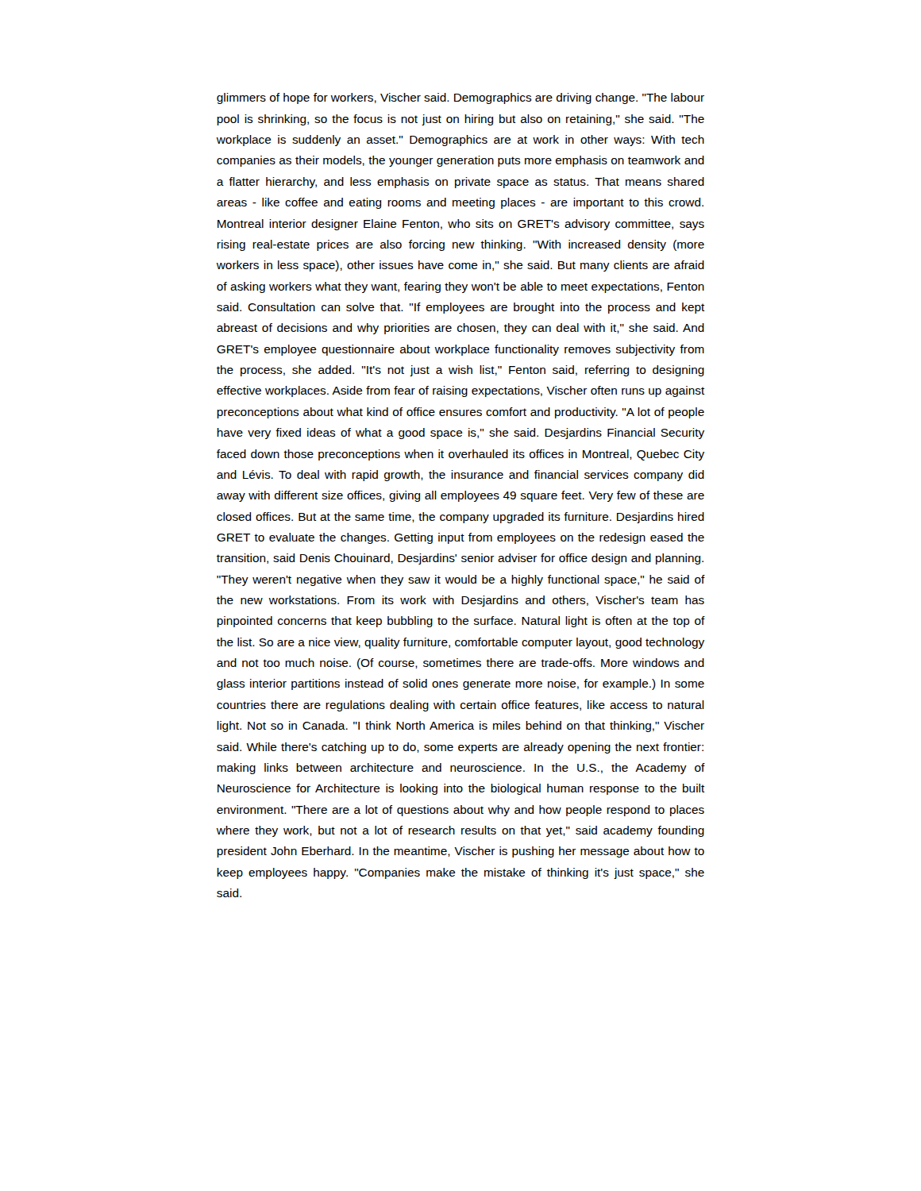glimmers of hope for workers, Vischer said. Demographics are driving change. "The labour pool is shrinking, so the focus is not just on hiring but also on retaining," she said. "The workplace is suddenly an asset." Demographics are at work in other ways: With tech companies as their models, the younger generation puts more emphasis on teamwork and a flatter hierarchy, and less emphasis on private space as status. That means shared areas - like coffee and eating rooms and meeting places - are important to this crowd. Montreal interior designer Elaine Fenton, who sits on GRET's advisory committee, says rising real-estate prices are also forcing new thinking. "With increased density (more workers in less space), other issues have come in," she said. But many clients are afraid of asking workers what they want, fearing they won't be able to meet expectations, Fenton said. Consultation can solve that. "If employees are brought into the process and kept abreast of decisions and why priorities are chosen, they can deal with it," she said. And GRET's employee questionnaire about workplace functionality removes subjectivity from the process, she added. "It's not just a wish list," Fenton said, referring to designing effective workplaces. Aside from fear of raising expectations, Vischer often runs up against preconceptions about what kind of office ensures comfort and productivity. "A lot of people have very fixed ideas of what a good space is," she said. Desjardins Financial Security faced down those preconceptions when it overhauled its offices in Montreal, Quebec City and Lévis. To deal with rapid growth, the insurance and financial services company did away with different size offices, giving all employees 49 square feet. Very few of these are closed offices. But at the same time, the company upgraded its furniture. Desjardins hired GRET to evaluate the changes. Getting input from employees on the redesign eased the transition, said Denis Chouinard, Desjardins' senior adviser for office design and planning. "They weren't negative when they saw it would be a highly functional space," he said of the new workstations. From its work with Desjardins and others, Vischer's team has pinpointed concerns that keep bubbling to the surface. Natural light is often at the top of the list. So are a nice view, quality furniture, comfortable computer layout, good technology and not too much noise. (Of course, sometimes there are trade-offs. More windows and glass interior partitions instead of solid ones generate more noise, for example.) In some countries there are regulations dealing with certain office features, like access to natural light. Not so in Canada. "I think North America is miles behind on that thinking," Vischer said. While there's catching up to do, some experts are already opening the next frontier: making links between architecture and neuroscience. In the U.S., the Academy of Neuroscience for Architecture is looking into the biological human response to the built environment. "There are a lot of questions about why and how people respond to places where they work, but not a lot of research results on that yet," said academy founding president John Eberhard. In the meantime, Vischer is pushing her message about how to keep employees happy. "Companies make the mistake of thinking it's just space," she said.